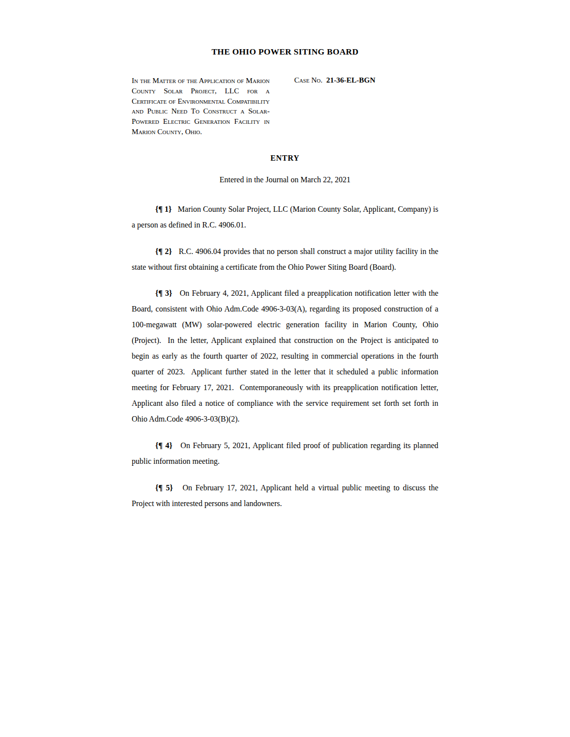THE OHIO POWER SITING BOARD
| In the Matter of the Application of Marion County Solar Project, LLC for a Certificate of Environmental Compatibility and Public Need To Construct a Solar-Powered Electric Generation Facility in Marion County, Ohio. | | Case No. 21-36-EL-BGN |
ENTRY
Entered in the Journal on March 22, 2021
{¶ 1} Marion County Solar Project, LLC (Marion County Solar, Applicant, Company) is a person as defined in R.C. 4906.01.
{¶ 2} R.C. 4906.04 provides that no person shall construct a major utility facility in the state without first obtaining a certificate from the Ohio Power Siting Board (Board).
{¶ 3} On February 4, 2021, Applicant filed a preapplication notification letter with the Board, consistent with Ohio Adm.Code 4906-3-03(A), regarding its proposed construction of a 100-megawatt (MW) solar-powered electric generation facility in Marion County, Ohio (Project). In the letter, Applicant explained that construction on the Project is anticipated to begin as early as the fourth quarter of 2022, resulting in commercial operations in the fourth quarter of 2023. Applicant further stated in the letter that it scheduled a public information meeting for February 17, 2021. Contemporaneously with its preapplication notification letter, Applicant also filed a notice of compliance with the service requirement set forth set forth in Ohio Adm.Code 4906-3-03(B)(2).
{¶ 4} On February 5, 2021, Applicant filed proof of publication regarding its planned public information meeting.
{¶ 5} On February 17, 2021, Applicant held a virtual public meeting to discuss the Project with interested persons and landowners.